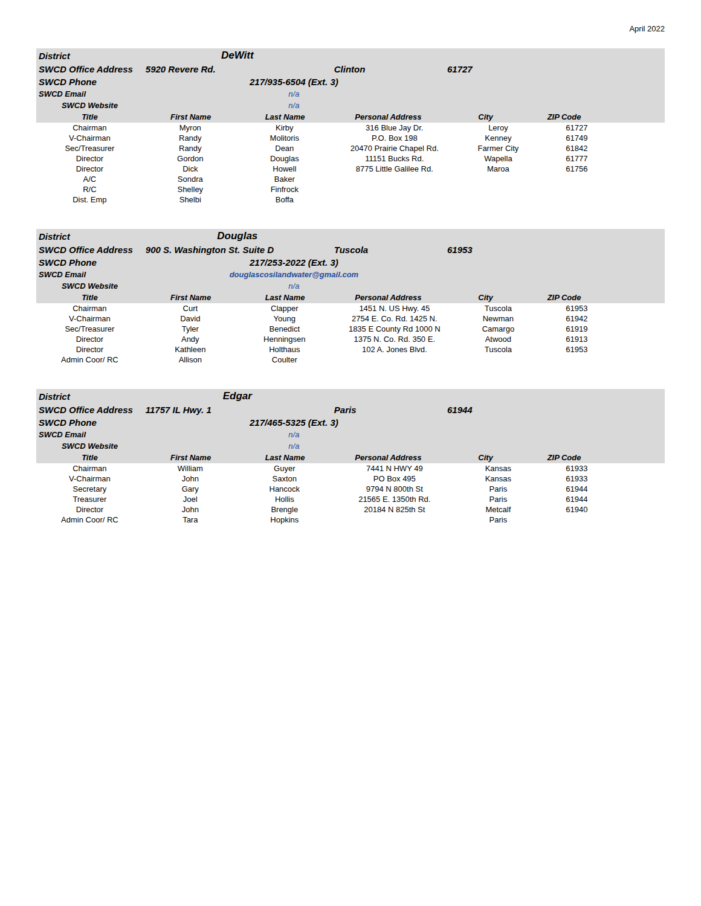April 2022
| District | DeWitt | | | | |
| SWCD Office Address | 5920 Revere Rd. | Clinton | 61727 | |
| SWCD Phone | 217/935-6504 (Ext. 3) | | | |
| SWCD Email | n/a | | | |
| SWCD Website | n/a | | | |
| Title | First Name | Last Name | Personal Address | City | ZIP Code | |
| Chairman | Myron | Kirby | 316 Blue Jay Dr. | Leroy | 61727 | |
| V-Chairman | Randy | Molitoris | P.O. Box 198 | Kenney | 61749 | |
| Sec/Treasurer | Randy | Dean | 20470 Prairie Chapel Rd. | Farmer City | 61842 | |
| Director | Gordon | Douglas | 11151 Bucks Rd. | Wapella | 61777 | |
| Director | Dick | Howell | 8775 Little Galilee Rd. | Maroa | 61756 | |
| A/C | Sondra | Baker | | | | |
| R/C | Shelley | Finfrock | | | | |
| Dist. Emp | Shelbi | Boffa | | | | |
| District | Douglas | | | | |
| SWCD Office Address | 900 S. Washington St. Suite D | Tuscola | 61953 | |
| SWCD Phone | 217/253-2022 (Ext. 3) | | | |
| SWCD Email | douglascosilandwater@gmail.com | | | |
| SWCD Website | n/a | | | |
| Title | First Name | Last Name | Personal Address | City | ZIP Code | |
| Chairman | Curt | Clapper | 1451 N. US Hwy. 45 | Tuscola | 61953 | |
| V-Chairman | David | Young | 2754 E. Co. Rd. 1425 N. | Newman | 61942 | |
| Sec/Treasurer | Tyler | Benedict | 1835 E County Rd 1000 N | Camargo | 61919 | |
| Director | Andy | Henningsen | 1375 N. Co. Rd. 350 E. | Atwood | 61913 | |
| Director | Kathleen | Holthaus | 102 A. Jones Blvd. | Tuscola | 61953 | |
| Admin Coor/ RC | Allison | Coulter | | | | |
| District | Edgar | | | | |
| SWCD Office Address | 11757 IL Hwy. 1 | Paris | 61944 | |
| SWCD Phone | 217/465-5325 (Ext. 3) | | | |
| SWCD Email | n/a | | | |
| SWCD Website | n/a | | | |
| Title | First Name | Last Name | Personal Address | City | ZIP Code | |
| Chairman | William | Guyer | 7441 N HWY 49 | Kansas | 61933 | |
| V-Chairman | John | Saxton | PO Box 495 | Kansas | 61933 | |
| Secretary | Gary | Hancock | 9794 N 800th St | Paris | 61944 | |
| Treasurer | Joel | Hollis | 21565 E. 1350th Rd. | Paris | 61944 | |
| Director | John | Brengle | 20184 N 825th St | Metcalf | 61940 | |
| Admin Coor/ RC | Tara | Hopkins | | Paris | | |